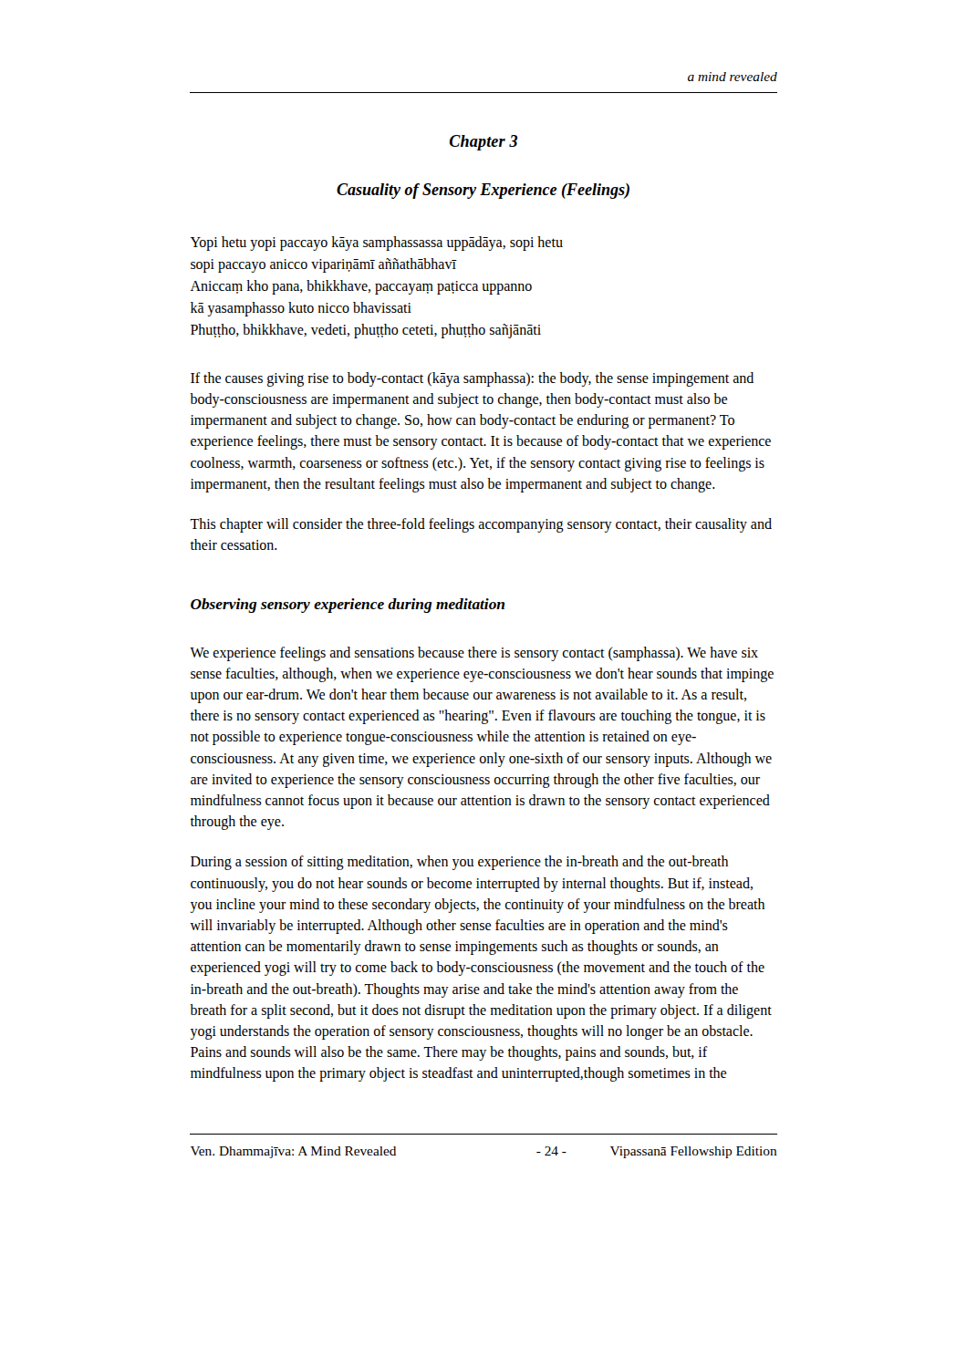a mind revealed
Chapter 3
Casuality of Sensory Experience (Feelings)
Yopi hetu yopi paccayo kāya samphassassa uppādāya, sopi hetu sopi paccayo anicco vipariṇāmī aññathābhavī Aniccaṃ kho pana, bhikkhave, paccayaṃ paṭicca uppanno kā yasamphasso kuto nicco bhavissati Phuṭṭho, bhikkhave, vedeti, phuṭṭho ceteti, phuṭṭho sañjānāti
If the causes giving rise to body-contact (kāya samphassa): the body, the sense impingement and body-consciousness are impermanent and subject to change, then body-contact must also be impermanent and subject to change. So, how can body-contact be enduring or permanent? To experience feelings, there must be sensory contact. It is because of body-contact that we experience coolness, warmth, coarseness or softness (etc.). Yet, if the sensory contact giving rise to feelings is impermanent, then the resultant feelings must also be impermanent and subject to change.
This chapter will consider the three-fold feelings accompanying sensory contact, their causality and their cessation.
Observing sensory experience during meditation
We experience feelings and sensations because there is sensory contact (samphassa). We have six sense faculties, although, when we experience eye-consciousness we don't hear sounds that impinge upon our ear-drum. We don't hear them because our awareness is not available to it. As a result, there is no sensory contact experienced as "hearing". Even if flavours are touching the tongue, it is not possible to experience tongue-consciousness while the attention is retained on eye-consciousness. At any given time, we experience only one-sixth of our sensory inputs. Although we are invited to experience the sensory consciousness occurring through the other five faculties, our mindfulness cannot focus upon it because our attention is drawn to the sensory contact experienced through the eye.
During a session of sitting meditation, when you experience the in-breath and the out-breath continuously, you do not hear sounds or become interrupted by internal thoughts. But if, instead, you incline your mind to these secondary objects, the continuity of your mindfulness on the breath will invariably be interrupted. Although other sense faculties are in operation and the mind's attention can be momentarily drawn to sense impingements such as thoughts or sounds, an experienced yogi will try to come back to body-consciousness (the movement and the touch of the in-breath and the out-breath). Thoughts may arise and take the mind's attention away from the breath for a split second, but it does not disrupt the meditation upon the primary object. If a diligent yogi understands the operation of sensory consciousness, thoughts will no longer be an obstacle. Pains and sounds will also be the same. There may be thoughts, pains and sounds, but, if mindfulness upon the primary object is steadfast and uninterrupted,though sometimes in the
Ven. Dhammajīva: A Mind Revealed - 24 - Vipassanā Fellowship Edition